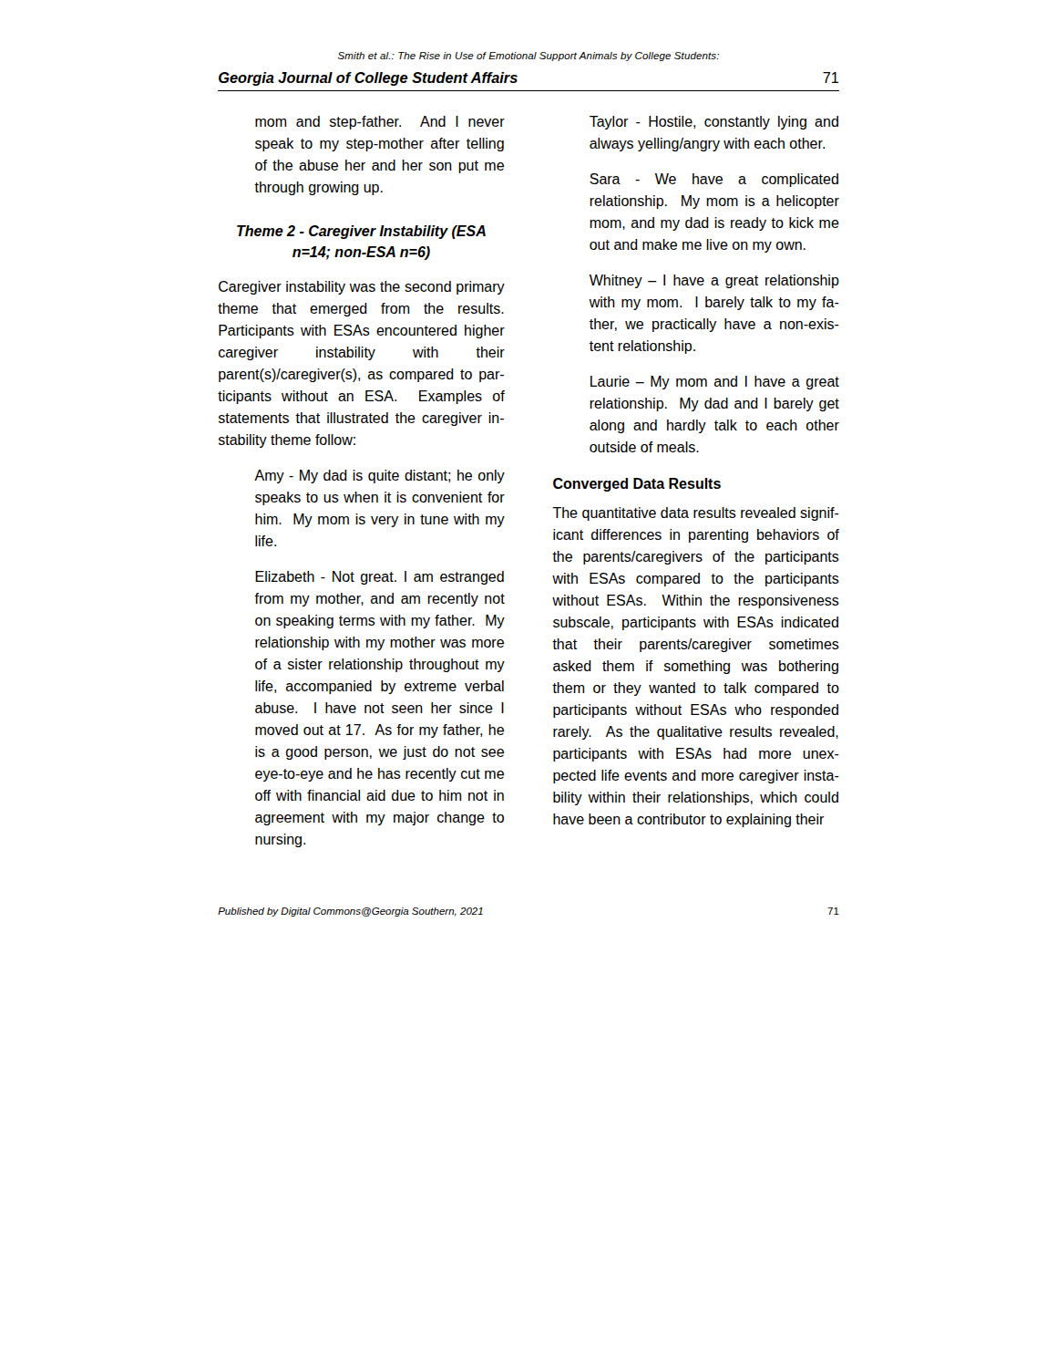Smith et al.: The Rise in Use of Emotional Support Animals by College Students:
Georgia Journal of College Student Affairs
71
mom and step-father. And I never speak to my step-mother after telling of the abuse her and her son put me through growing up.
Theme 2 - Caregiver Instability (ESA n=14; non-ESA n=6)
Caregiver instability was the second primary theme that emerged from the results. Participants with ESAs encountered higher caregiver instability with their parent(s)/caregiver(s), as compared to participants without an ESA. Examples of statements that illustrated the caregiver instability theme follow:
Amy - My dad is quite distant; he only speaks to us when it is convenient for him. My mom is very in tune with my life.
Elizabeth - Not great. I am estranged from my mother, and am recently not on speaking terms with my father. My relationship with my mother was more of a sister relationship throughout my life, accompanied by extreme verbal abuse. I have not seen her since I moved out at 17. As for my father, he is a good person, we just do not see eye-to-eye and he has recently cut me off with financial aid due to him not in agreement with my major change to nursing.
Taylor - Hostile, constantly lying and always yelling/angry with each other.
Sara - We have a complicated relationship. My mom is a helicopter mom, and my dad is ready to kick me out and make me live on my own.
Whitney – I have a great relationship with my mom. I barely talk to my father, we practically have a non-existent relationship.
Laurie – My mom and I have a great relationship. My dad and I barely get along and hardly talk to each other outside of meals.
Converged Data Results
The quantitative data results revealed significant differences in parenting behaviors of the parents/caregivers of the participants with ESAs compared to the participants without ESAs. Within the responsiveness subscale, participants with ESAs indicated that their parents/caregiver sometimes asked them if something was bothering them or they wanted to talk compared to participants without ESAs who responded rarely. As the qualitative results revealed, participants with ESAs had more unexpected life events and more caregiver instability within their relationships, which could have been a contributor to explaining their
Published by Digital Commons@Georgia Southern, 2021
71